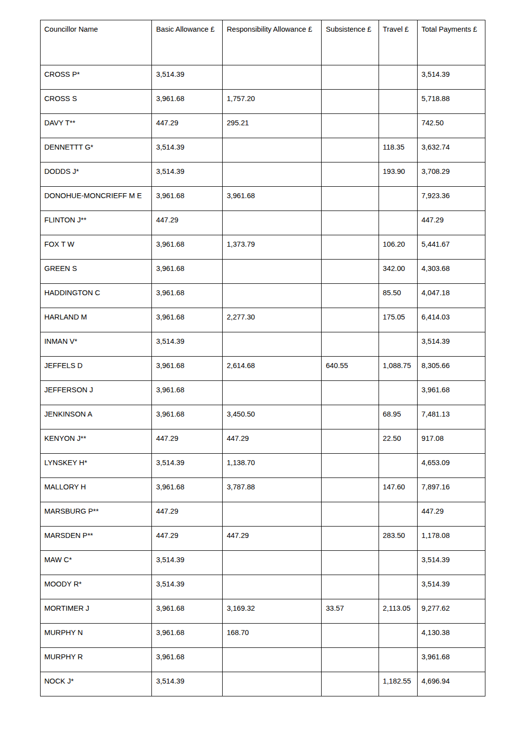| Councillor Name | Basic Allowance £ | Responsibility Allowance £ | Subsistence £ | Travel £ | Total Payments £ |
| --- | --- | --- | --- | --- | --- |
| CROSS P* | 3,514.39 | | | | 3,514.39 |
| CROSS S | 3,961.68 | 1,757.20 | | | 5,718.88 |
| DAVY T** | 447.29 | 295.21 | | | 742.50 |
| DENNETTT G* | 3,514.39 | | | 118.35 | 3,632.74 |
| DODDS J* | 3,514.39 | | | 193.90 | 3,708.29 |
| DONOHUE-MONCRIEFF M E | 3,961.68 | 3,961.68 | | | 7,923.36 |
| FLINTON J** | 447.29 | | | | 447.29 |
| FOX T W | 3,961.68 | 1,373.79 | | 106.20 | 5,441.67 |
| GREEN S | 3,961.68 | | | 342.00 | 4,303.68 |
| HADDINGTON C | 3,961.68 | | | 85.50 | 4,047.18 |
| HARLAND M | 3,961.68 | 2,277.30 | | 175.05 | 6,414.03 |
| INMAN V* | 3,514.39 | | | | 3,514.39 |
| JEFFELS D | 3,961.68 | 2,614.68 | 640.55 | 1,088.75 | 8,305.66 |
| JEFFERSON J | 3,961.68 | | | | 3,961.68 |
| JENKINSON A | 3,961.68 | 3,450.50 | | 68.95 | 7,481.13 |
| KENYON J** | 447.29 | 447.29 | | 22.50 | 917.08 |
| LYNSKEY H* | 3,514.39 | 1,138.70 | | | 4,653.09 |
| MALLORY H | 3,961.68 | 3,787.88 | | 147.60 | 7,897.16 |
| MARSBURG P** | 447.29 | | | | 447.29 |
| MARSDEN P** | 447.29 | 447.29 | | 283.50 | 1,178.08 |
| MAW C* | 3,514.39 | | | | 3,514.39 |
| MOODY R* | 3,514.39 | | | | 3,514.39 |
| MORTIMER J | 3,961.68 | 3,169.32 | 33.57 | 2,113.05 | 9,277.62 |
| MURPHY N | 3,961.68 | 168.70 | | | 4,130.38 |
| MURPHY R | 3,961.68 | | | | 3,961.68 |
| NOCK J* | 3,514.39 | | | 1,182.55 | 4,696.94 |